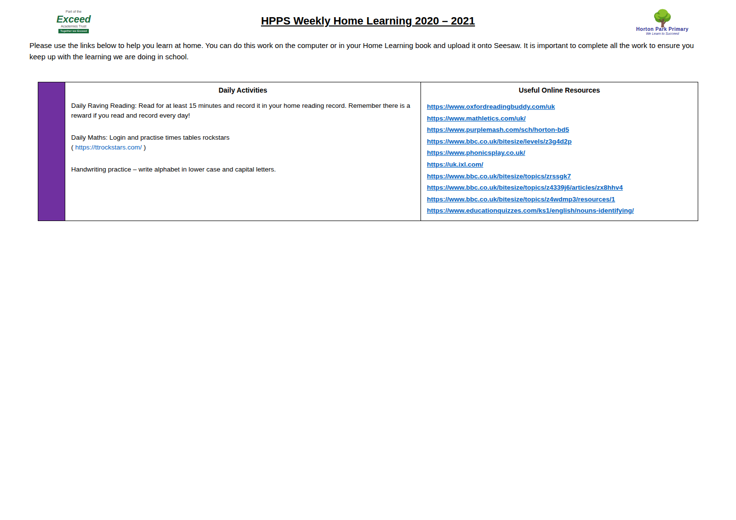Part of the
Exceed
Academies Trust
Together we Exceed
HPPS Weekly Home Learning 2020 – 2021
🌳
Horton Park Primary
We Learn to Succeed
Please use the links below to help you learn at home. You can do this work on the computer or in your Home Learning book and upload it onto Seesaw. It is important to complete all the work to ensure you keep up with the learning we are doing in school.
| | Daily Activities Daily Raving Reading: Read for at least 15 minutes and record it in your home reading record. Remember there is a reward if you read and record every day! Daily Maths: Login and practise times tables rockstars ( https://ttrockstars.com/ ) Handwriting practice – write alphabet in lower case and capital letters. | Useful Online Resources https://www.oxfordreadingbuddy.com/uk https://www.mathletics.com/uk/ https://www.purplemash.com/sch/horton-bd5 https://www.bbc.co.uk/bitesize/levels/z3g4d2p https://www.phonicsplay.co.uk/ https://uk.ixl.com/ https://www.bbc.co.uk/bitesize/topics/zrssgk7 https://www.bbc.co.uk/bitesize/topics/z4339j6/articles/zx8hhv4 https://www.bbc.co.uk/bitesize/topics/z4wdmp3/resources/1 https://www.educationquizzes.com/ks1/english/nouns-identifying/ |